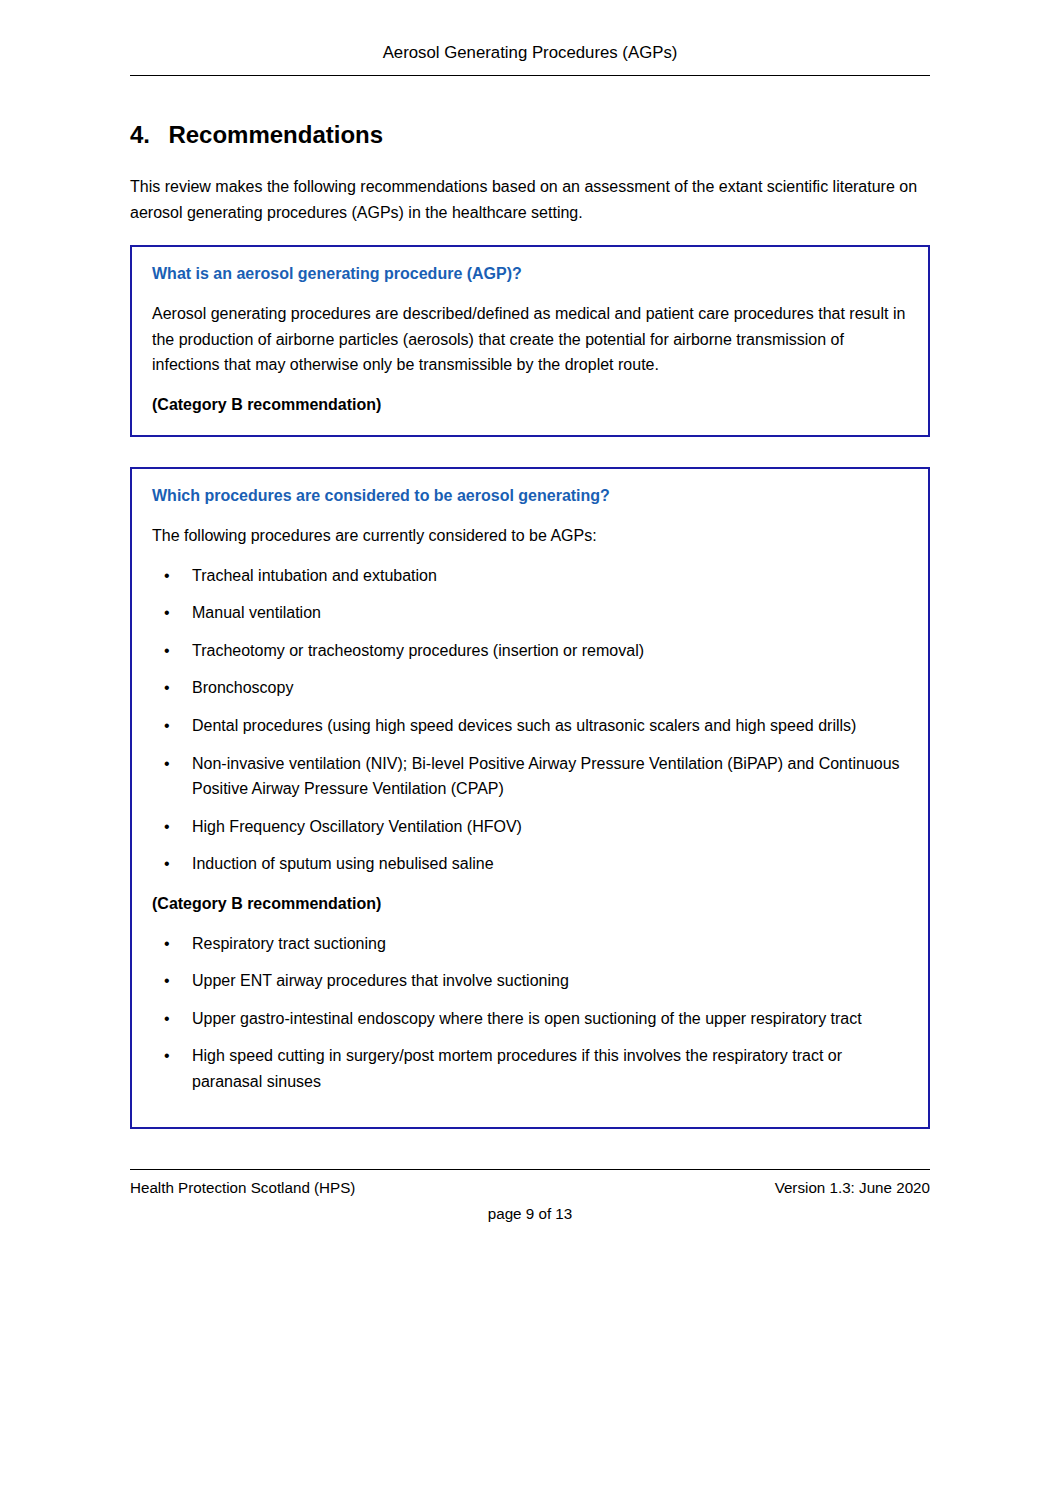Aerosol Generating Procedures (AGPs)
4. Recommendations
This review makes the following recommendations based on an assessment of the extant scientific literature on aerosol generating procedures (AGPs) in the healthcare setting.
What is an aerosol generating procedure (AGP)?
Aerosol generating procedures are described/defined as medical and patient care procedures that result in the production of airborne particles (aerosols) that create the potential for airborne transmission of infections that may otherwise only be transmissible by the droplet route.
(Category B recommendation)
Which procedures are considered to be aerosol generating?
The following procedures are currently considered to be AGPs:
Tracheal intubation and extubation
Manual ventilation
Tracheotomy or tracheostomy procedures (insertion or removal)
Bronchoscopy
Dental procedures (using high speed devices such as ultrasonic scalers and high speed drills)
Non-invasive ventilation (NIV); Bi-level Positive Airway Pressure Ventilation (BiPAP) and Continuous Positive Airway Pressure Ventilation (CPAP)
High Frequency Oscillatory Ventilation (HFOV)
Induction of sputum using nebulised saline
(Category B recommendation)
Respiratory tract suctioning
Upper ENT airway procedures that involve suctioning
Upper gastro-intestinal endoscopy where there is open suctioning of the upper respiratory tract
High speed cutting in surgery/post mortem procedures if this involves the respiratory tract or paranasal sinuses
Health Protection Scotland (HPS) Version 1.3: June 2020
page 9 of 13